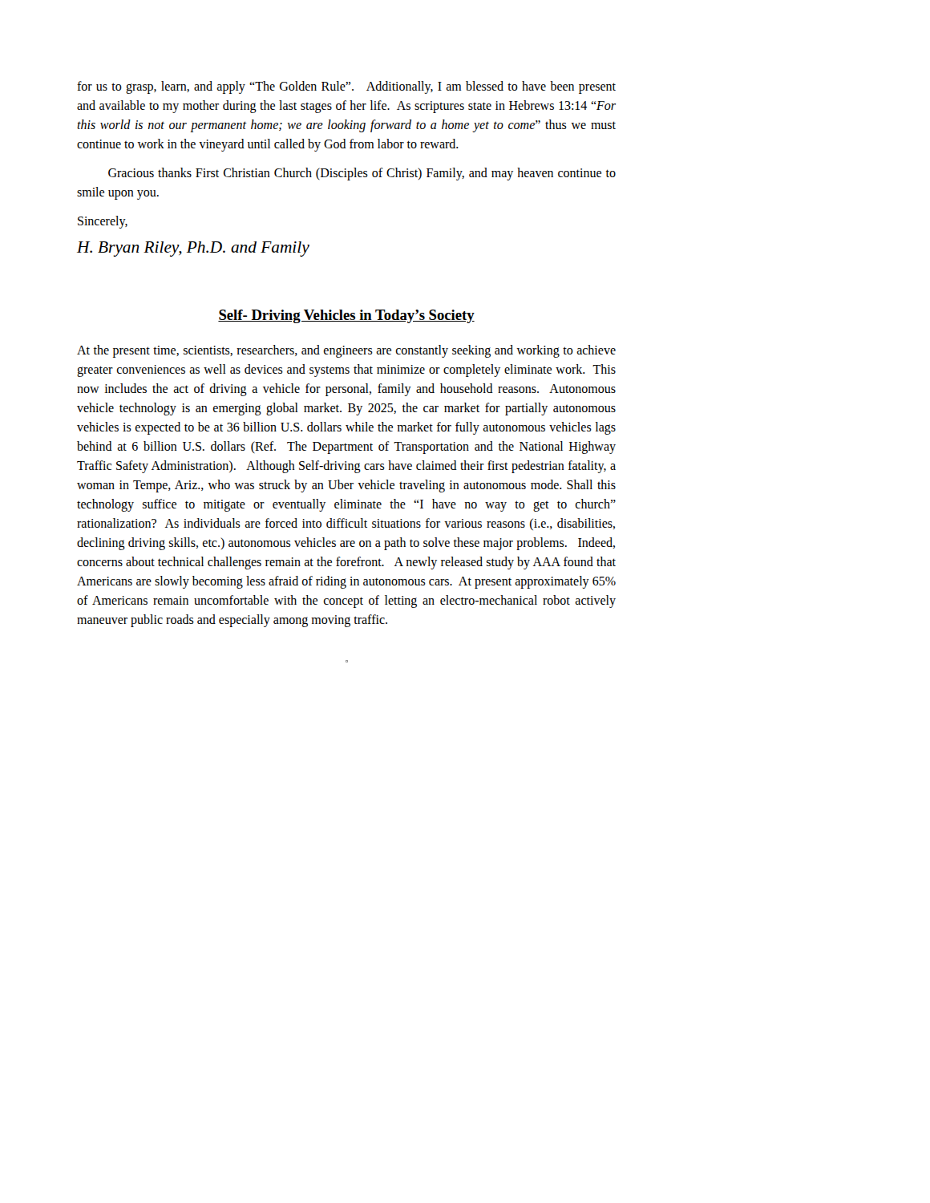for us to grasp, learn, and apply “The Golden Rule”. Additionally, I am blessed to have been present and available to my mother during the last stages of her life. As scriptures state in Hebrews 13:14 “For this world is not our permanent home; we are looking forward to a home yet to come” thus we must continue to work in the vineyard until called by God from labor to reward.
Gracious thanks First Christian Church (Disciples of Christ) Family, and may heaven continue to smile upon you.
Sincerely,
H. Bryan Riley, Ph.D. and Family
Self- Driving Vehicles in Today’s Society
At the present time, scientists, researchers, and engineers are constantly seeking and working to achieve greater conveniences as well as devices and systems that minimize or completely eliminate work. This now includes the act of driving a vehicle for personal, family and household reasons. Autonomous vehicle technology is an emerging global market. By 2025, the car market for partially autonomous vehicles is expected to be at 36 billion U.S. dollars while the market for fully autonomous vehicles lags behind at 6 billion U.S. dollars (Ref. The Department of Transportation and the National Highway Traffic Safety Administration). Although Self-driving cars have claimed their first pedestrian fatality, a woman in Tempe, Ariz., who was struck by an Uber vehicle traveling in autonomous mode. Shall this technology suffice to mitigate or eventually eliminate the “I have no way to get to church” rationalization? As individuals are forced into difficult situations for various reasons (i.e., disabilities, declining driving skills, etc.) autonomous vehicles are on a path to solve these major problems. Indeed, concerns about technical challenges remain at the forefront. A newly released study by AAA found that Americans are slowly becoming less afraid of riding in autonomous cars. At present approximately 65% of Americans remain uncomfortable with the concept of letting an electro-mechanical robot actively maneuver public roads and especially among moving traffic.